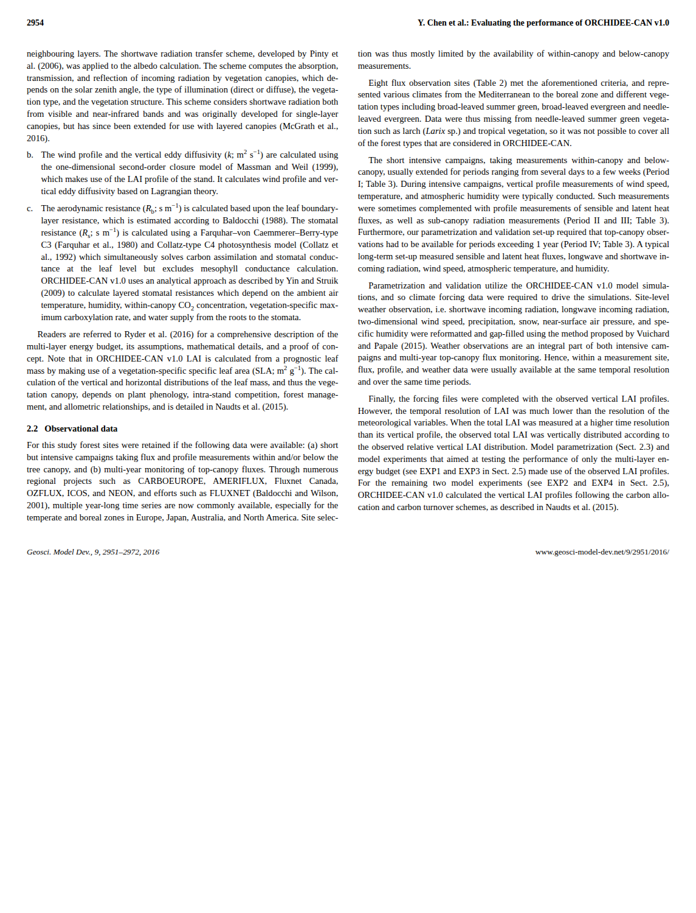2954
Y. Chen et al.: Evaluating the performance of ORCHIDEE-CAN v1.0
neighbouring layers. The shortwave radiation transfer scheme, developed by Pinty et al. (2006), was applied to the albedo calculation. The scheme computes the absorption, transmission, and reflection of incoming radiation by vegetation canopies, which depends on the solar zenith angle, the type of illumination (direct or diffuse), the vegetation type, and the vegetation structure. This scheme considers shortwave radiation both from visible and near-infrared bands and was originally developed for single-layer canopies, but has since been extended for use with layered canopies (McGrath et al., 2016).
b. The wind profile and the vertical eddy diffusivity (k; m2 s−1) are calculated using the one-dimensional second-order closure model of Massman and Weil (1999), which makes use of the LAI profile of the stand. It calculates wind profile and vertical eddy diffusivity based on Lagrangian theory.
c. The aerodynamic resistance (Rb; s m−1) is calculated based upon the leaf boundary-layer resistance, which is estimated according to Baldocchi (1988). The stomatal resistance (Rs; s m−1) is calculated using a Farquhar–von Caemmerer–Berry-type C3 (Farquhar et al., 1980) and Collatz-type C4 photosynthesis model (Collatz et al., 1992) which simultaneously solves carbon assimilation and stomatal conductance at the leaf level but excludes mesophyll conductance calculation. ORCHIDEE-CAN v1.0 uses an analytical approach as described by Yin and Struik (2009) to calculate layered stomatal resistances which depend on the ambient air temperature, humidity, within-canopy CO2 concentration, vegetation-specific maximum carboxylation rate, and water supply from the roots to the stomata.
Readers are referred to Ryder et al. (2016) for a comprehensive description of the multi-layer energy budget, its assumptions, mathematical details, and a proof of concept. Note that in ORCHIDEE-CAN v1.0 LAI is calculated from a prognostic leaf mass by making use of a vegetation-specific specific leaf area (SLA; m2 g−1). The calculation of the vertical and horizontal distributions of the leaf mass, and thus the vegetation canopy, depends on plant phenology, intra-stand competition, forest management, and allometric relationships, and is detailed in Naudts et al. (2015).
2.2 Observational data
For this study forest sites were retained if the following data were available: (a) short but intensive campaigns taking flux and profile measurements within and/or below the tree canopy, and (b) multi-year monitoring of top-canopy fluxes. Through numerous regional projects such as CARBOEUROPE, AMERIFLUX, Fluxnet Canada, OZFLUX, ICOS, and NEON, and efforts such as FLUXNET (Baldocchi and Wilson, 2001), multiple year-long time series are now commonly available, especially for the temperate and boreal zones in Europe, Japan, Australia, and North America. Site selection was thus mostly limited by the availability of within-canopy and below-canopy measurements.
Eight flux observation sites (Table 2) met the aforementioned criteria, and represented various climates from the Mediterranean to the boreal zone and different vegetation types including broad-leaved summer green, broad-leaved evergreen and needle-leaved evergreen. Data were thus missing from needle-leaved summer green vegetation such as larch (Larix sp.) and tropical vegetation, so it was not possible to cover all of the forest types that are considered in ORCHIDEE-CAN.
The short intensive campaigns, taking measurements within-canopy and below-canopy, usually extended for periods ranging from several days to a few weeks (Period I; Table 3). During intensive campaigns, vertical profile measurements of wind speed, temperature, and atmospheric humidity were typically conducted. Such measurements were sometimes complemented with profile measurements of sensible and latent heat fluxes, as well as sub-canopy radiation measurements (Period II and III; Table 3). Furthermore, our parametrization and validation set-up required that top-canopy observations had to be available for periods exceeding 1 year (Period IV; Table 3). A typical long-term set-up measured sensible and latent heat fluxes, longwave and shortwave incoming radiation, wind speed, atmospheric temperature, and humidity.
Parametrization and validation utilize the ORCHIDEE-CAN v1.0 model simulations, and so climate forcing data were required to drive the simulations. Site-level weather observation, i.e. shortwave incoming radiation, longwave incoming radiation, two-dimensional wind speed, precipitation, snow, near-surface air pressure, and specific humidity were reformatted and gap-filled using the method proposed by Vuichard and Papale (2015). Weather observations are an integral part of both intensive campaigns and multi-year top-canopy flux monitoring. Hence, within a measurement site, flux, profile, and weather data were usually available at the same temporal resolution and over the same time periods.
Finally, the forcing files were completed with the observed vertical LAI profiles. However, the temporal resolution of LAI was much lower than the resolution of the meteorological variables. When the total LAI was measured at a higher time resolution than its vertical profile, the observed total LAI was vertically distributed according to the observed relative vertical LAI distribution. Model parametrization (Sect. 2.3) and model experiments that aimed at testing the performance of only the multi-layer energy budget (see EXP1 and EXP3 in Sect. 2.5) made use of the observed LAI profiles. For the remaining two model experiments (see EXP2 and EXP4 in Sect. 2.5), ORCHIDEE-CAN v1.0 calculated the vertical LAI profiles following the carbon allocation and carbon turnover schemes, as described in Naudts et al. (2015).
Geosci. Model Dev., 9, 2951–2972, 2016
www.geosci-model-dev.net/9/2951/2016/